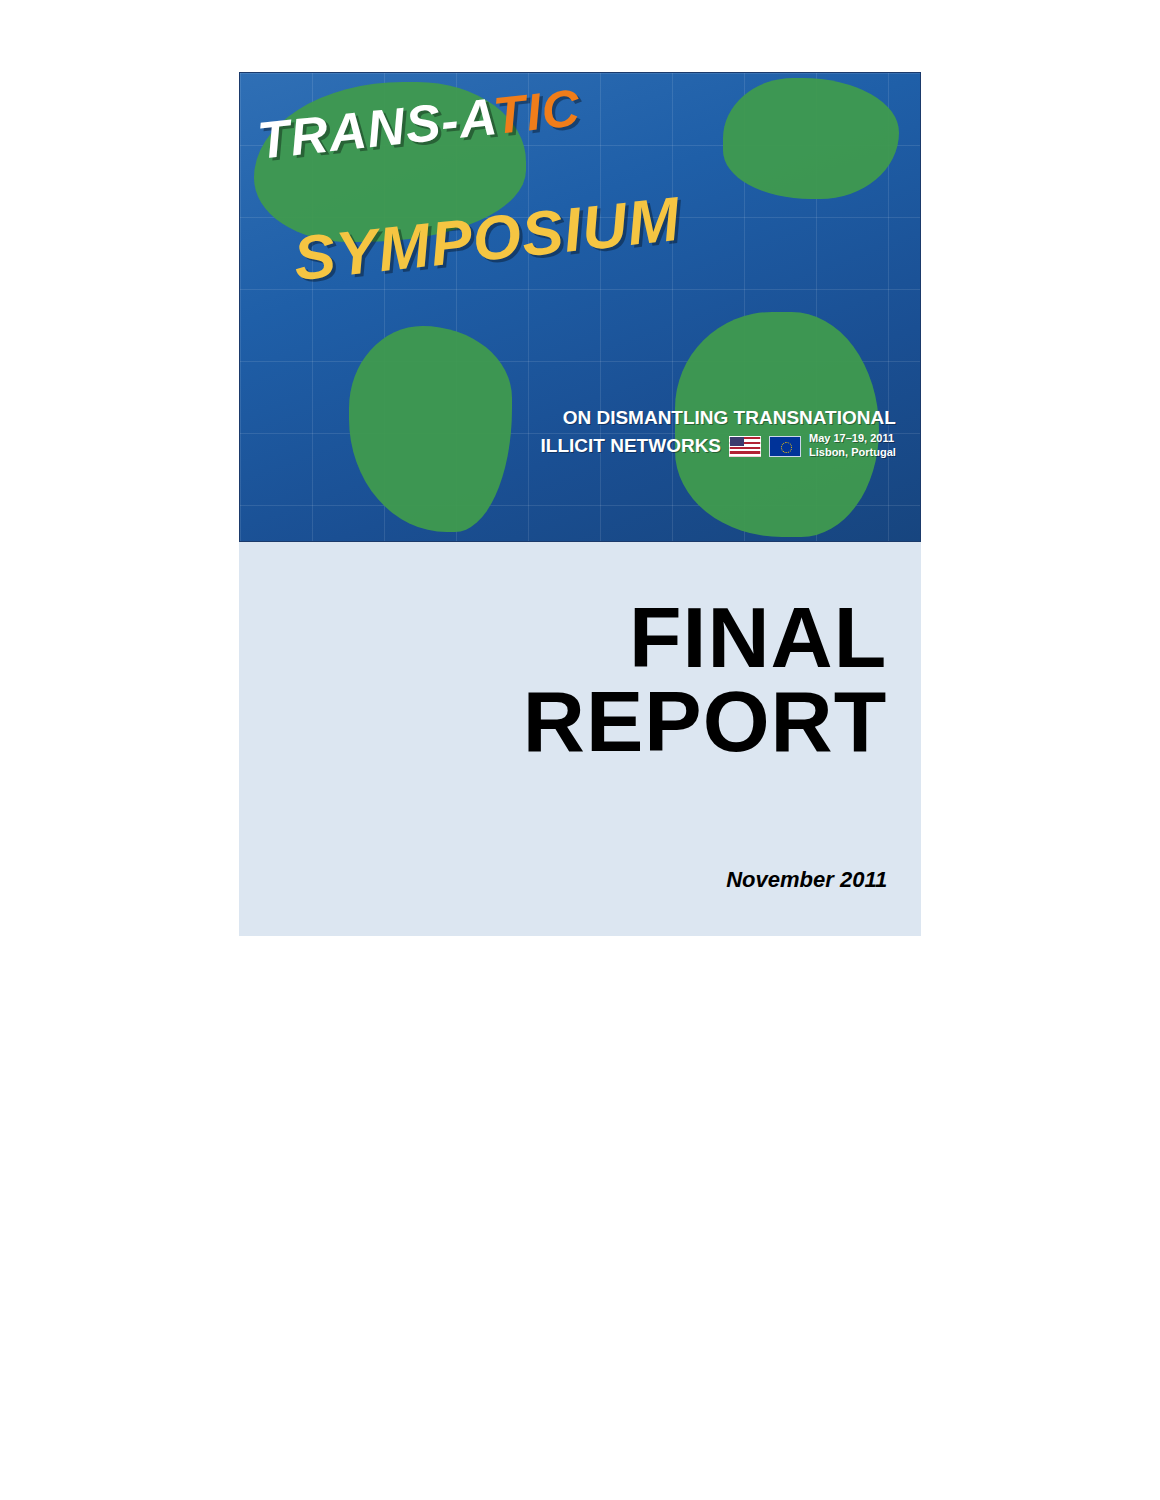TRANS-ATIC
SYMPOSIUM
ON DISMANTLING TRANSNATIONAL
ILLICIT NETWORKS May 17–19, 2011
Lisbon, Portugal
FINAL
REPORT
November 2011